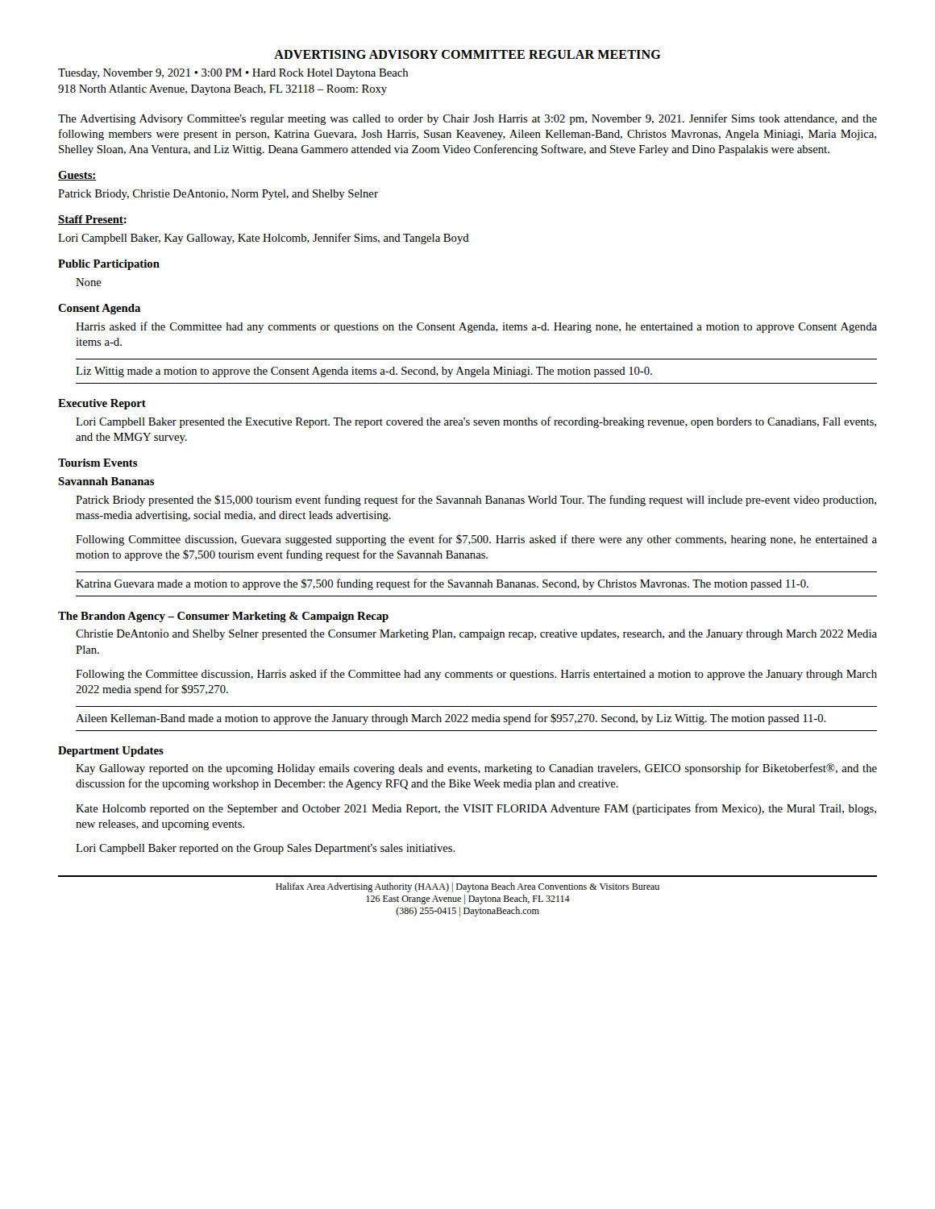ADVERTISING ADVISORY COMMITTEE REGULAR MEETING
Tuesday, November 9, 2021 • 3:00 PM • Hard Rock Hotel Daytona Beach
918 North Atlantic Avenue, Daytona Beach, FL 32118 – Room: Roxy
The Advertising Advisory Committee's regular meeting was called to order by Chair Josh Harris at 3:02 pm, November 9, 2021. Jennifer Sims took attendance, and the following members were present in person, Katrina Guevara, Josh Harris, Susan Keaveney, Aileen Kelleman-Band, Christos Mavronas, Angela Miniagi, Maria Mojica, Shelley Sloan, Ana Ventura, and Liz Wittig. Deana Gammero attended via Zoom Video Conferencing Software, and Steve Farley and Dino Paspalakis were absent.
Guests:
Patrick Briody, Christie DeAntonio, Norm Pytel, and Shelby Selner
Staff Present:
Lori Campbell Baker, Kay Galloway, Kate Holcomb, Jennifer Sims, and Tangela Boyd
Public Participation
None
Consent Agenda
Harris asked if the Committee had any comments or questions on the Consent Agenda, items a-d. Hearing none, he entertained a motion to approve Consent Agenda items a-d.
Liz Wittig made a motion to approve the Consent Agenda items a-d. Second, by Angela Miniagi. The motion passed 10-0.
Executive Report
Lori Campbell Baker presented the Executive Report. The report covered the area's seven months of recording-breaking revenue, open borders to Canadians, Fall events, and the MMGY survey.
Tourism Events
Savannah Bananas
Patrick Briody presented the $15,000 tourism event funding request for the Savannah Bananas World Tour. The funding request will include pre-event video production, mass-media advertising, social media, and direct leads advertising.
Following Committee discussion, Guevara suggested supporting the event for $7,500. Harris asked if there were any other comments, hearing none, he entertained a motion to approve the $7,500 tourism event funding request for the Savannah Bananas.
Katrina Guevara made a motion to approve the $7,500 funding request for the Savannah Bananas. Second, by Christos Mavronas. The motion passed 11-0.
The Brandon Agency – Consumer Marketing & Campaign Recap
Christie DeAntonio and Shelby Selner presented the Consumer Marketing Plan, campaign recap, creative updates, research, and the January through March 2022 Media Plan.
Following the Committee discussion, Harris asked if the Committee had any comments or questions. Harris entertained a motion to approve the January through March 2022 media spend for $957,270.
Aileen Kelleman-Band made a motion to approve the January through March 2022 media spend for $957,270. Second, by Liz Wittig. The motion passed 11-0.
Department Updates
Kay Galloway reported on the upcoming Holiday emails covering deals and events, marketing to Canadian travelers, GEICO sponsorship for Biketoberfest®, and the discussion for the upcoming workshop in December: the Agency RFQ and the Bike Week media plan and creative.
Kate Holcomb reported on the September and October 2021 Media Report, the VISIT FLORIDA Adventure FAM (participates from Mexico), the Mural Trail, blogs, new releases, and upcoming events.
Lori Campbell Baker reported on the Group Sales Department's sales initiatives.
Halifax Area Advertising Authority (HAAA) | Daytona Beach Area Conventions & Visitors Bureau
126 East Orange Avenue | Daytona Beach, FL 32114
(386) 255-0415 | DaytonaBeach.com